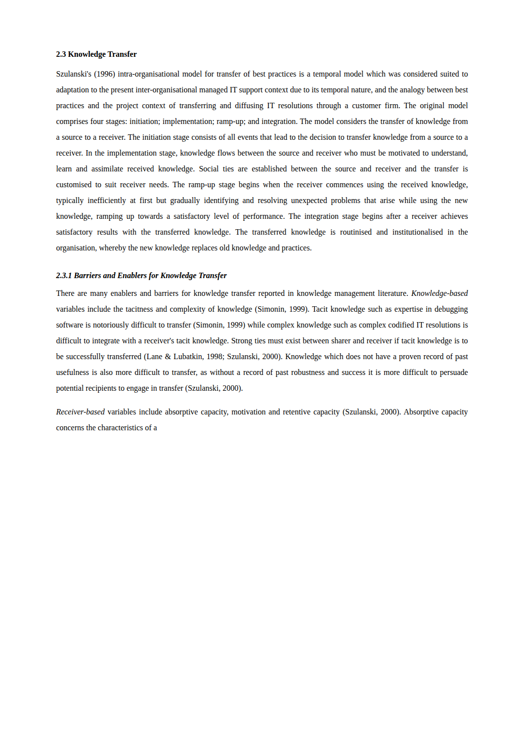2.3 Knowledge Transfer
Szulanski's (1996) intra-organisational model for transfer of best practices is a temporal model which was considered suited to adaptation to the present inter-organisational managed IT support context due to its temporal nature, and the analogy between best practices and the project context of transferring and diffusing IT resolutions through a customer firm. The original model comprises four stages: initiation; implementation; ramp-up; and integration. The model considers the transfer of knowledge from a source to a receiver. The initiation stage consists of all events that lead to the decision to transfer knowledge from a source to a receiver. In the implementation stage, knowledge flows between the source and receiver who must be motivated to understand, learn and assimilate received knowledge. Social ties are established between the source and receiver and the transfer is customised to suit receiver needs. The ramp-up stage begins when the receiver commences using the received knowledge, typically inefficiently at first but gradually identifying and resolving unexpected problems that arise while using the new knowledge, ramping up towards a satisfactory level of performance. The integration stage begins after a receiver achieves satisfactory results with the transferred knowledge. The transferred knowledge is routinised and institutionalised in the organisation, whereby the new knowledge replaces old knowledge and practices.
2.3.1 Barriers and Enablers for Knowledge Transfer
There are many enablers and barriers for knowledge transfer reported in knowledge management literature. Knowledge-based variables include the tacitness and complexity of knowledge (Simonin, 1999). Tacit knowledge such as expertise in debugging software is notoriously difficult to transfer (Simonin, 1999) while complex knowledge such as complex codified IT resolutions is difficult to integrate with a receiver's tacit knowledge. Strong ties must exist between sharer and receiver if tacit knowledge is to be successfully transferred (Lane & Lubatkin, 1998; Szulanski, 2000). Knowledge which does not have a proven record of past usefulness is also more difficult to transfer, as without a record of past robustness and success it is more difficult to persuade potential recipients to engage in transfer (Szulanski, 2000).
Receiver-based variables include absorptive capacity, motivation and retentive capacity (Szulanski, 2000). Absorptive capacity concerns the characteristics of a